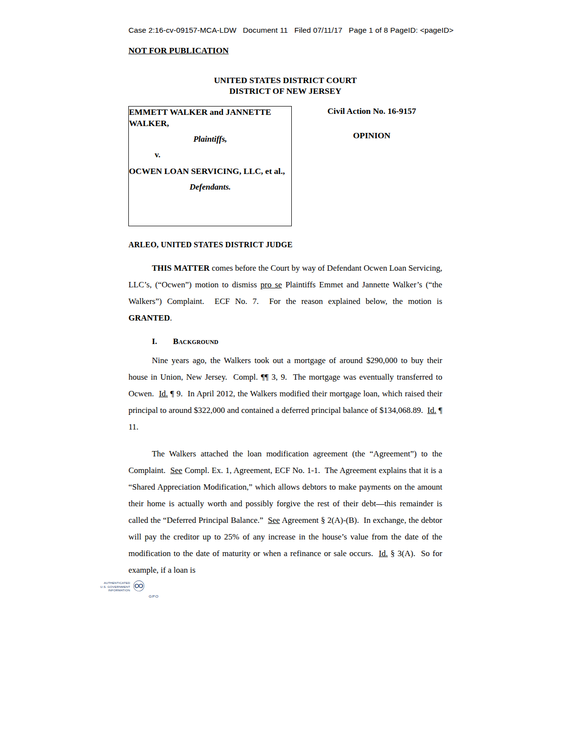Case 2:16-cv-09157-MCA-LDW Document 11 Filed 07/11/17 Page 1 of 8 PageID: <pageID>
NOT FOR PUBLICATION
UNITED STATES DISTRICT COURT
DISTRICT OF NEW JERSEY
| EMMETT WALKER and JANNETTE WALKER, Plaintiffs, v. OCWEN LOAN SERVICING, LLC, et al., Defendants. | | Civil Action No. 16-9157 OPINION |
ARLEO, UNITED STATES DISTRICT JUDGE
THIS MATTER comes before the Court by way of Defendant Ocwen Loan Servicing, LLC’s, (“Ocwen”) motion to dismiss pro se Plaintiffs Emmet and Jannette Walker’s (“the Walkers”) Complaint. ECF No. 7. For the reason explained below, the motion is GRANTED.
I. Background
Nine years ago, the Walkers took out a mortgage of around $290,000 to buy their house in Union, New Jersey. Compl. ¶¶ 3, 9. The mortgage was eventually transferred to Ocwen. Id. ¶ 9. In April 2012, the Walkers modified their mortgage loan, which raised their principal to around $322,000 and contained a deferred principal balance of $134,068.89. Id. ¶ 11.
The Walkers attached the loan modification agreement (the “Agreement”) to the Complaint. See Compl. Ex. 1, Agreement, ECF No. 1-1. The Agreement explains that it is a “Shared Appreciation Modification,” which allows debtors to make payments on the amount their home is actually worth and possibly forgive the rest of their debt—this remainder is called the “Deferred Principal Balance.” See Agreement § 2(A)-(B). In exchange, the debtor will pay the creditor up to 25% of any increase in the house’s value from the date of the modification to the date of maturity or when a refinance or sale occurs. Id. § 3(A). So for example, if a loan is
AUTHENTICATED
U.S. GOVERNMENT
INFORMATION
♾
GPO